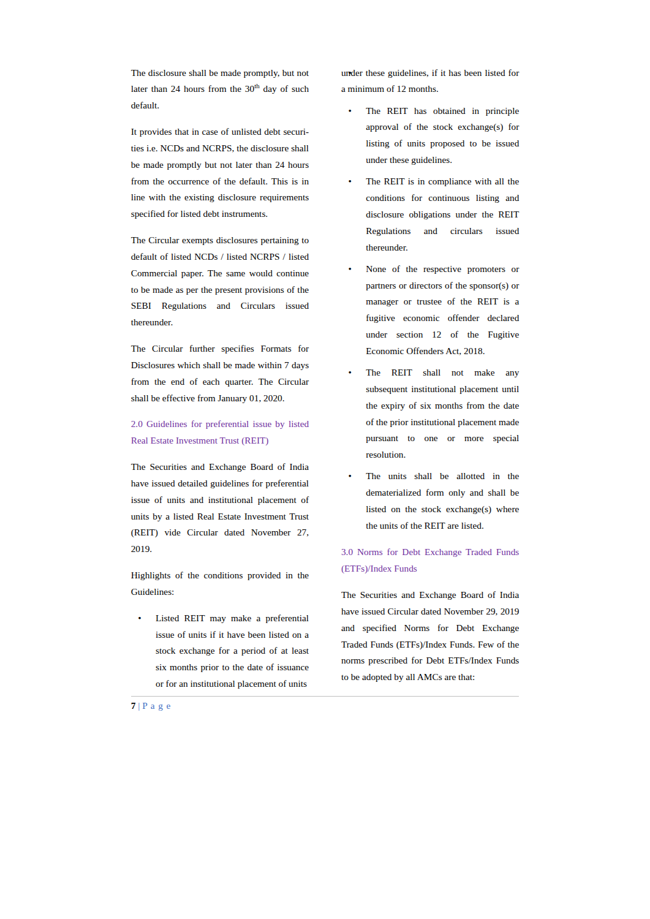The disclosure shall be made promptly, but not later than 24 hours from the 30th day of such default.
It provides that in case of unlisted debt securities i.e. NCDs and NCRPS, the disclosure shall be made promptly but not later than 24 hours from the occurrence of the default. This is in line with the existing disclosure requirements specified for listed debt instruments.
The Circular exempts disclosures pertaining to default of listed NCDs / listed NCRPS / listed Commercial paper. The same would continue to be made as per the present provisions of the SEBI Regulations and Circulars issued thereunder.
The Circular further specifies Formats for Disclosures which shall be made within 7 days from the end of each quarter. The Circular shall be effective from January 01, 2020.
2.0 Guidelines for preferential issue by listed Real Estate Investment Trust (REIT)
The Securities and Exchange Board of India have issued detailed guidelines for preferential issue of units and institutional placement of units by a listed Real Estate Investment Trust (REIT) vide Circular dated November 27, 2019.
Highlights of the conditions provided in the Guidelines:
Listed REIT may make a preferential issue of units if it have been listed on a stock exchange for a period of at least six months prior to the date of issuance or for an institutional placement of units
under these guidelines, if it has been listed for a minimum of 12 months.
The REIT has obtained in principle approval of the stock exchange(s) for listing of units proposed to be issued under these guidelines.
The REIT is in compliance with all the conditions for continuous listing and disclosure obligations under the REIT Regulations and circulars issued thereunder.
None of the respective promoters or partners or directors of the sponsor(s) or manager or trustee of the REIT is a fugitive economic offender declared under section 12 of the Fugitive Economic Offenders Act, 2018.
The REIT shall not make any subsequent institutional placement until the expiry of six months from the date of the prior institutional placement made pursuant to one or more special resolution.
The units shall be allotted in the dematerialized form only and shall be listed on the stock exchange(s) where the units of the REIT are listed.
3.0 Norms for Debt Exchange Traded Funds (ETFs)/Index Funds
The Securities and Exchange Board of India have issued Circular dated November 29, 2019 and specified Norms for Debt Exchange Traded Funds (ETFs)/Index Funds. Few of the norms prescribed for Debt ETFs/Index Funds to be adopted by all AMCs are that:
7 | P a g e